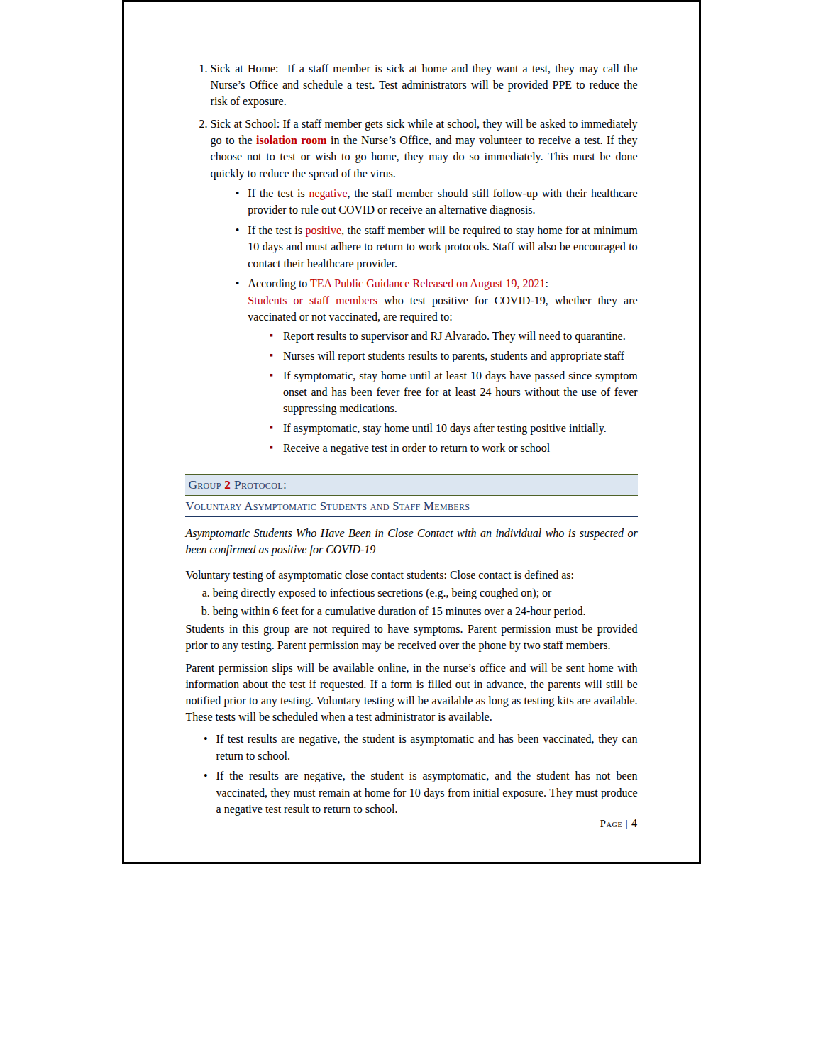Sick at Home: If a staff member is sick at home and they want a test, they may call the Nurse’s Office and schedule a test. Test administrators will be provided PPE to reduce the risk of exposure.
Sick at School: If a staff member gets sick while at school, they will be asked to immediately go to the isolation room in the Nurse’s Office, and may volunteer to receive a test. If they choose not to test or wish to go home, they may do so immediately. This must be done quickly to reduce the spread of the virus.
If the test is negative, the staff member should still follow-up with their healthcare provider to rule out COVID or receive an alternative diagnosis.
If the test is positive, the staff member will be required to stay home for at minimum 10 days and must adhere to return to work protocols. Staff will also be encouraged to contact their healthcare provider.
According to TEA Public Guidance Released on August 19, 2021:
Students or staff members who test positive for COVID-19, whether they are vaccinated or not vaccinated, are required to:
Report results to supervisor and RJ Alvarado. They will need to quarantine.
Nurses will report students results to parents, students and appropriate staff
If symptomatic, stay home until at least 10 days have passed since symptom onset and has been fever free for at least 24 hours without the use of fever suppressing medications.
If asymptomatic, stay home until 10 days after testing positive initially.
Receive a negative test in order to return to work or school
Group 2 Protocol:
Voluntary Asymptomatic Students and Staff Members
Asymptomatic Students Who Have Been in Close Contact with an individual who is suspected or been confirmed as positive for COVID-19
Voluntary testing of asymptomatic close contact students: Close contact is defined as:
being directly exposed to infectious secretions (e.g., being coughed on); or
being within 6 feet for a cumulative duration of 15 minutes over a 24-hour period.
Students in this group are not required to have symptoms. Parent permission must be provided prior to any testing. Parent permission may be received over the phone by two staff members.
Parent permission slips will be available online, in the nurse’s office and will be sent home with information about the test if requested. If a form is filled out in advance, the parents will still be notified prior to any testing. Voluntary testing will be available as long as testing kits are available. These tests will be scheduled when a test administrator is available.
If test results are negative, the student is asymptomatic and has been vaccinated, they can return to school.
If the results are negative, the student is asymptomatic, and the student has not been vaccinated, they must remain at home for 10 days from initial exposure. They must produce a negative test result to return to school.
Page | 4